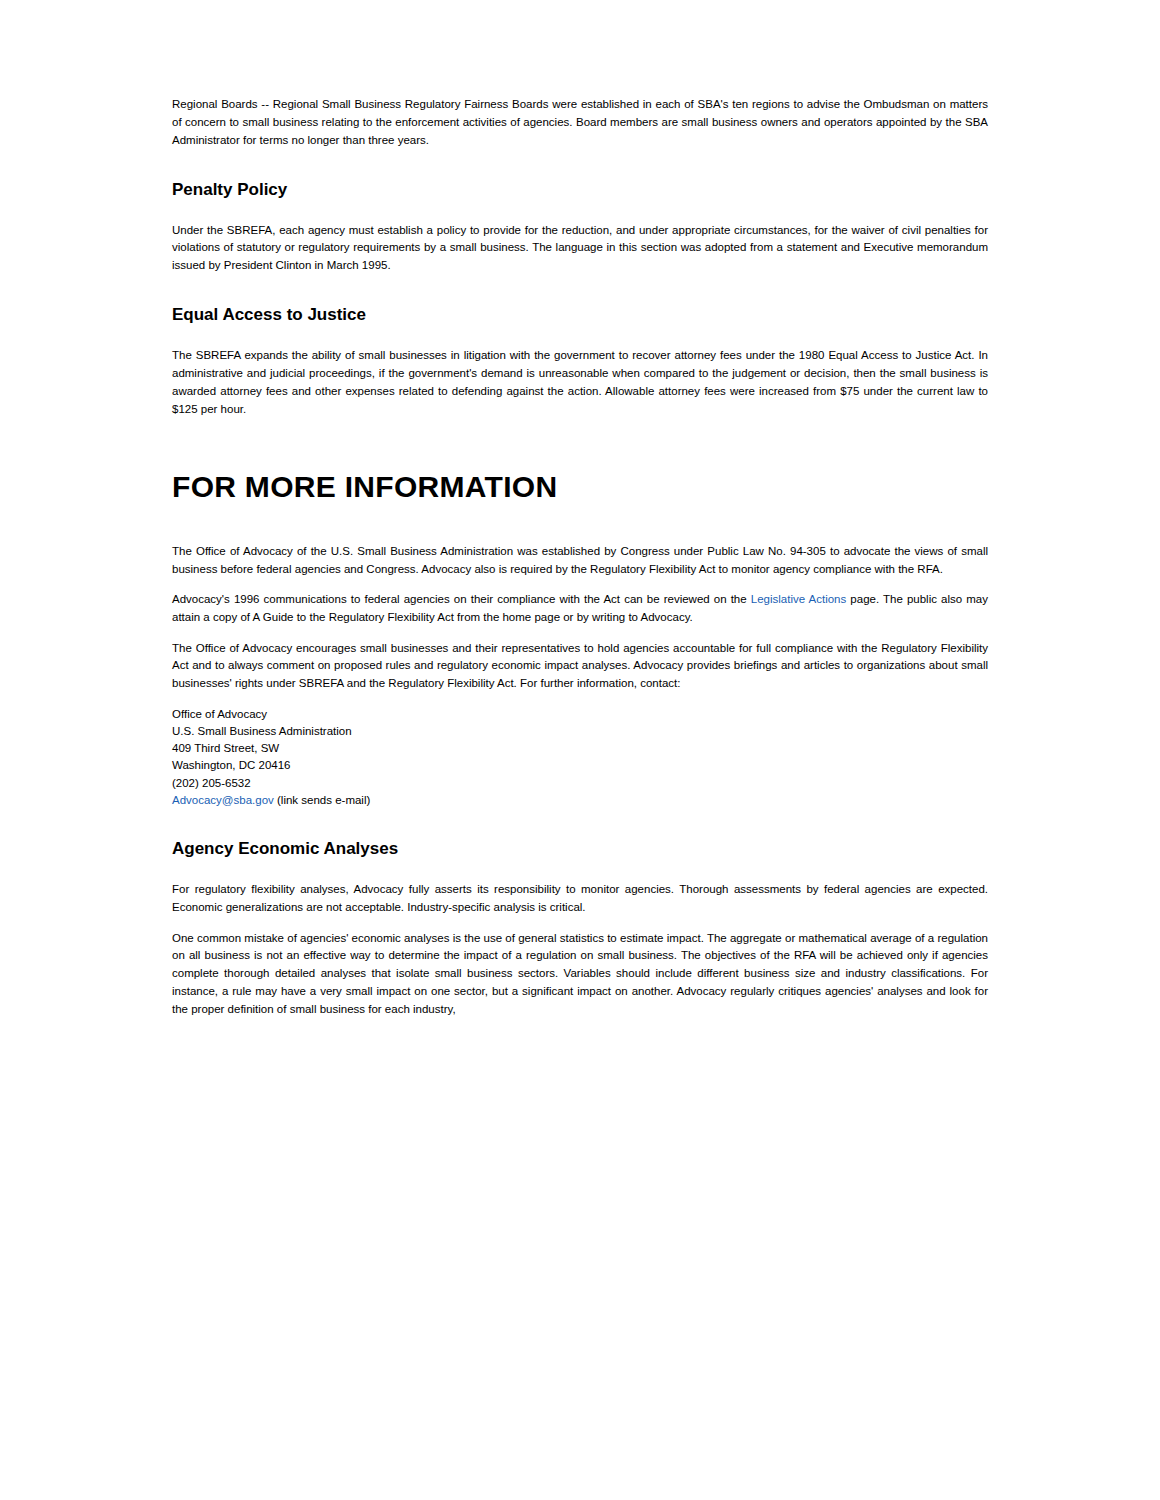Regional Boards -- Regional Small Business Regulatory Fairness Boards were established in each of SBA's ten regions to advise the Ombudsman on matters of concern to small business relating to the enforcement activities of agencies. Board members are small business owners and operators appointed by the SBA Administrator for terms no longer than three years.
Penalty Policy
Under the SBREFA, each agency must establish a policy to provide for the reduction, and under appropriate circumstances, for the waiver of civil penalties for violations of statutory or regulatory requirements by a small business. The language in this section was adopted from a statement and Executive memorandum issued by President Clinton in March 1995.
Equal Access to Justice
The SBREFA expands the ability of small businesses in litigation with the government to recover attorney fees under the 1980 Equal Access to Justice Act. In administrative and judicial proceedings, if the government's demand is unreasonable when compared to the judgement or decision, then the small business is awarded attorney fees and other expenses related to defending against the action. Allowable attorney fees were increased from $75 under the current law to $125 per hour.
FOR MORE INFORMATION
The Office of Advocacy of the U.S. Small Business Administration was established by Congress under Public Law No. 94-305 to advocate the views of small business before federal agencies and Congress. Advocacy also is required by the Regulatory Flexibility Act to monitor agency compliance with the RFA.
Advocacy's 1996 communications to federal agencies on their compliance with the Act can be reviewed on the Legislative Actions page. The public also may attain a copy of A Guide to the Regulatory Flexibility Act from the home page or by writing to Advocacy.
The Office of Advocacy encourages small businesses and their representatives to hold agencies accountable for full compliance with the Regulatory Flexibility Act and to always comment on proposed rules and regulatory economic impact analyses. Advocacy provides briefings and articles to organizations about small businesses' rights under SBREFA and the Regulatory Flexibility Act. For further information, contact:
Office of Advocacy U.S. Small Business Administration 409 Third Street, SW Washington, DC 20416 (202) 205-6532 Advocacy@sba.gov (link sends e-mail)
Agency Economic Analyses
For regulatory flexibility analyses, Advocacy fully asserts its responsibility to monitor agencies. Thorough assessments by federal agencies are expected. Economic generalizations are not acceptable. Industry-specific analysis is critical.
One common mistake of agencies' economic analyses is the use of general statistics to estimate impact. The aggregate or mathematical average of a regulation on all business is not an effective way to determine the impact of a regulation on small business. The objectives of the RFA will be achieved only if agencies complete thorough detailed analyses that isolate small business sectors. Variables should include different business size and industry classifications. For instance, a rule may have a very small impact on one sector, but a significant impact on another. Advocacy regularly critiques agencies' analyses and look for the proper definition of small business for each industry,